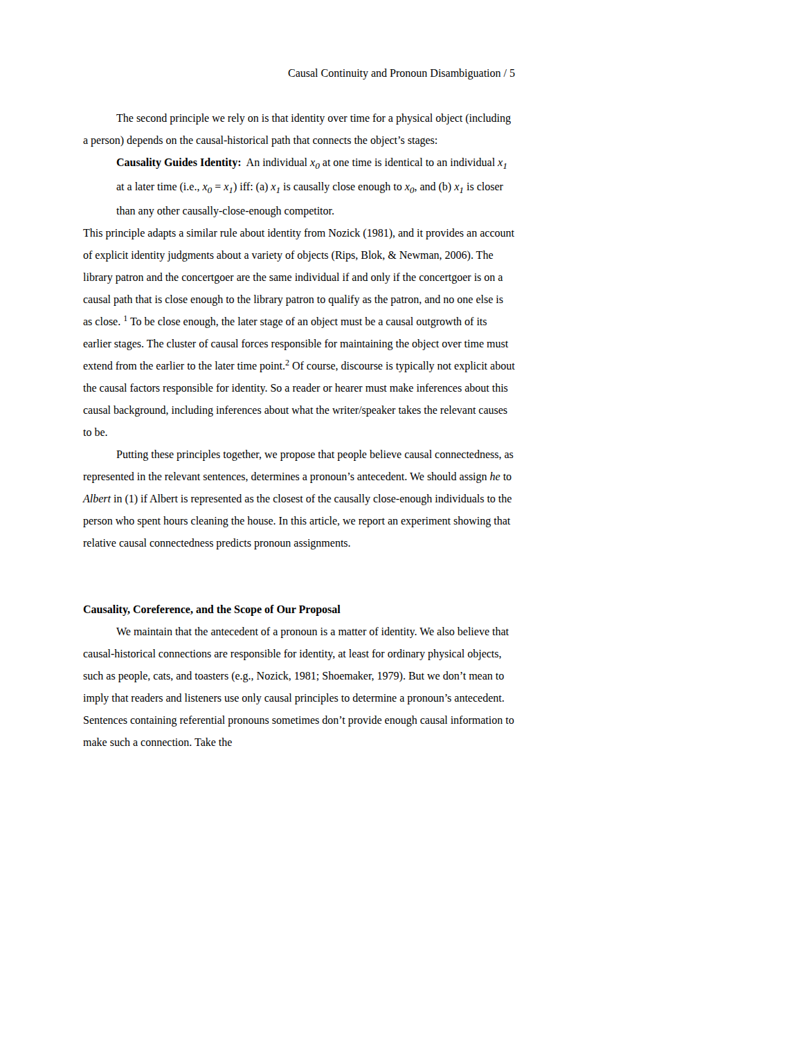Causal Continuity and Pronoun Disambiguation / 5
The second principle we rely on is that identity over time for a physical object (including a person) depends on the causal-historical path that connects the object’s stages:
Causality Guides Identity: An individual x0 at one time is identical to an individual x1 at a later time (i.e., x0 = x1) iff: (a) x1 is causally close enough to x0, and (b) x1 is closer than any other causally-close-enough competitor.
This principle adapts a similar rule about identity from Nozick (1981), and it provides an account of explicit identity judgments about a variety of objects (Rips, Blok, & Newman, 2006). The library patron and the concertgoer are the same individual if and only if the concertgoer is on a causal path that is close enough to the library patron to qualify as the patron, and no one else is as close. 1 To be close enough, the later stage of an object must be a causal outgrowth of its earlier stages. The cluster of causal forces responsible for maintaining the object over time must extend from the earlier to the later time point.2 Of course, discourse is typically not explicit about the causal factors responsible for identity. So a reader or hearer must make inferences about this causal background, including inferences about what the writer/speaker takes the relevant causes to be.
Putting these principles together, we propose that people believe causal connectedness, as represented in the relevant sentences, determines a pronoun’s antecedent. We should assign he to Albert in (1) if Albert is represented as the closest of the causally close-enough individuals to the person who spent hours cleaning the house. In this article, we report an experiment showing that relative causal connectedness predicts pronoun assignments.
Causality, Coreference, and the Scope of Our Proposal
We maintain that the antecedent of a pronoun is a matter of identity. We also believe that causal-historical connections are responsible for identity, at least for ordinary physical objects, such as people, cats, and toasters (e.g., Nozick, 1981; Shoemaker, 1979). But we don’t mean to imply that readers and listeners use only causal principles to determine a pronoun’s antecedent. Sentences containing referential pronouns sometimes don’t provide enough causal information to make such a connection. Take the